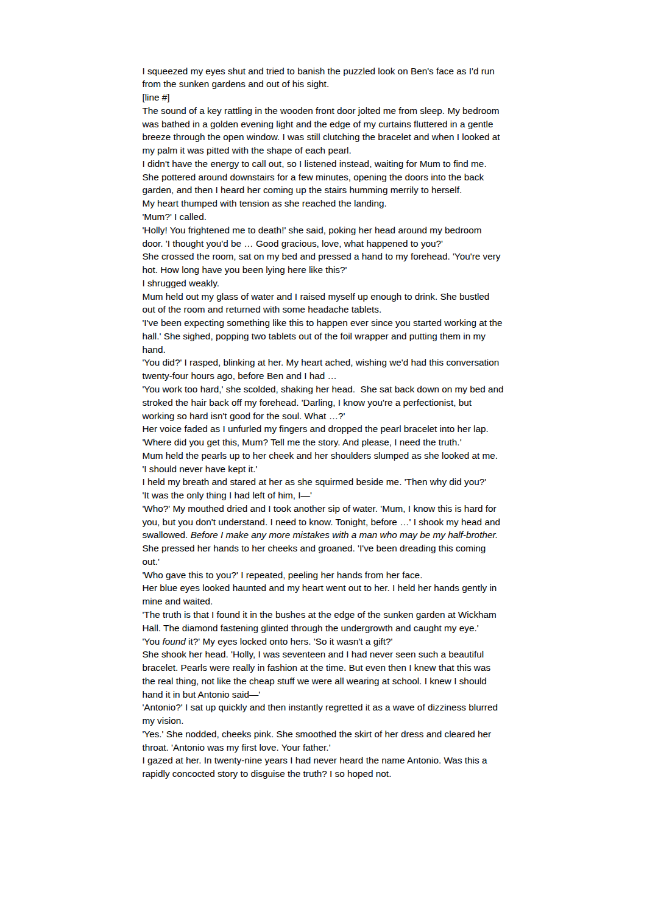I squeezed my eyes shut and tried to banish the puzzled look on Ben's face as I'd run from the sunken gardens and out of his sight.
[line #]
The sound of a key rattling in the wooden front door jolted me from sleep. My bedroom was bathed in a golden evening light and the edge of my curtains fluttered in a gentle breeze through the open window. I was still clutching the bracelet and when I looked at my palm it was pitted with the shape of each pearl.
I didn't have the energy to call out, so I listened instead, waiting for Mum to find me. She pottered around downstairs for a few minutes, opening the doors into the back garden, and then I heard her coming up the stairs humming merrily to herself.
My heart thumped with tension as she reached the landing.
'Mum?' I called.
'Holly! You frightened me to death!' she said, poking her head around my bedroom door. 'I thought you'd be … Good gracious, love, what happened to you?'
She crossed the room, sat on my bed and pressed a hand to my forehead. 'You're very hot. How long have you been lying here like this?'
I shrugged weakly.
Mum held out my glass of water and I raised myself up enough to drink. She bustled out of the room and returned with some headache tablets.
'I've been expecting something like this to happen ever since you started working at the hall.' She sighed, popping two tablets out of the foil wrapper and putting them in my hand.
'You did?' I rasped, blinking at her. My heart ached, wishing we'd had this conversation twenty-four hours ago, before Ben and I had …
'You work too hard,' she scolded, shaking her head. She sat back down on my bed and stroked the hair back off my forehead. 'Darling, I know you're a perfectionist, but working so hard isn't good for the soul. What …?'
Her voice faded as I unfurled my fingers and dropped the pearl bracelet into her lap.
'Where did you get this, Mum? Tell me the story. And please, I need the truth.'
Mum held the pearls up to her cheek and her shoulders slumped as she looked at me.
'I should never have kept it.'
I held my breath and stared at her as she squirmed beside me. 'Then why did you?'
'It was the only thing I had left of him, I—'
'Who?' My mouthed dried and I took another sip of water. 'Mum, I know this is hard for you, but you don't understand. I need to know. Tonight, before …' I shook my head and swallowed. Before I make any more mistakes with a man who may be my half-brother.
She pressed her hands to her cheeks and groaned. 'I've been dreading this coming out.'
'Who gave this to you?' I repeated, peeling her hands from her face.
Her blue eyes looked haunted and my heart went out to her. I held her hands gently in mine and waited.
'The truth is that I found it in the bushes at the edge of the sunken garden at Wickham Hall. The diamond fastening glinted through the undergrowth and caught my eye.'
'You found it?' My eyes locked onto hers. 'So it wasn't a gift?'
She shook her head. 'Holly, I was seventeen and I had never seen such a beautiful bracelet. Pearls were really in fashion at the time. But even then I knew that this was the real thing, not like the cheap stuff we were all wearing at school. I knew I should hand it in but Antonio said—'
'Antonio?' I sat up quickly and then instantly regretted it as a wave of dizziness blurred my vision.
'Yes.' She nodded, cheeks pink. She smoothed the skirt of her dress and cleared her throat. 'Antonio was my first love. Your father.'
I gazed at her. In twenty-nine years I had never heard the name Antonio. Was this a rapidly concocted story to disguise the truth? I so hoped not.